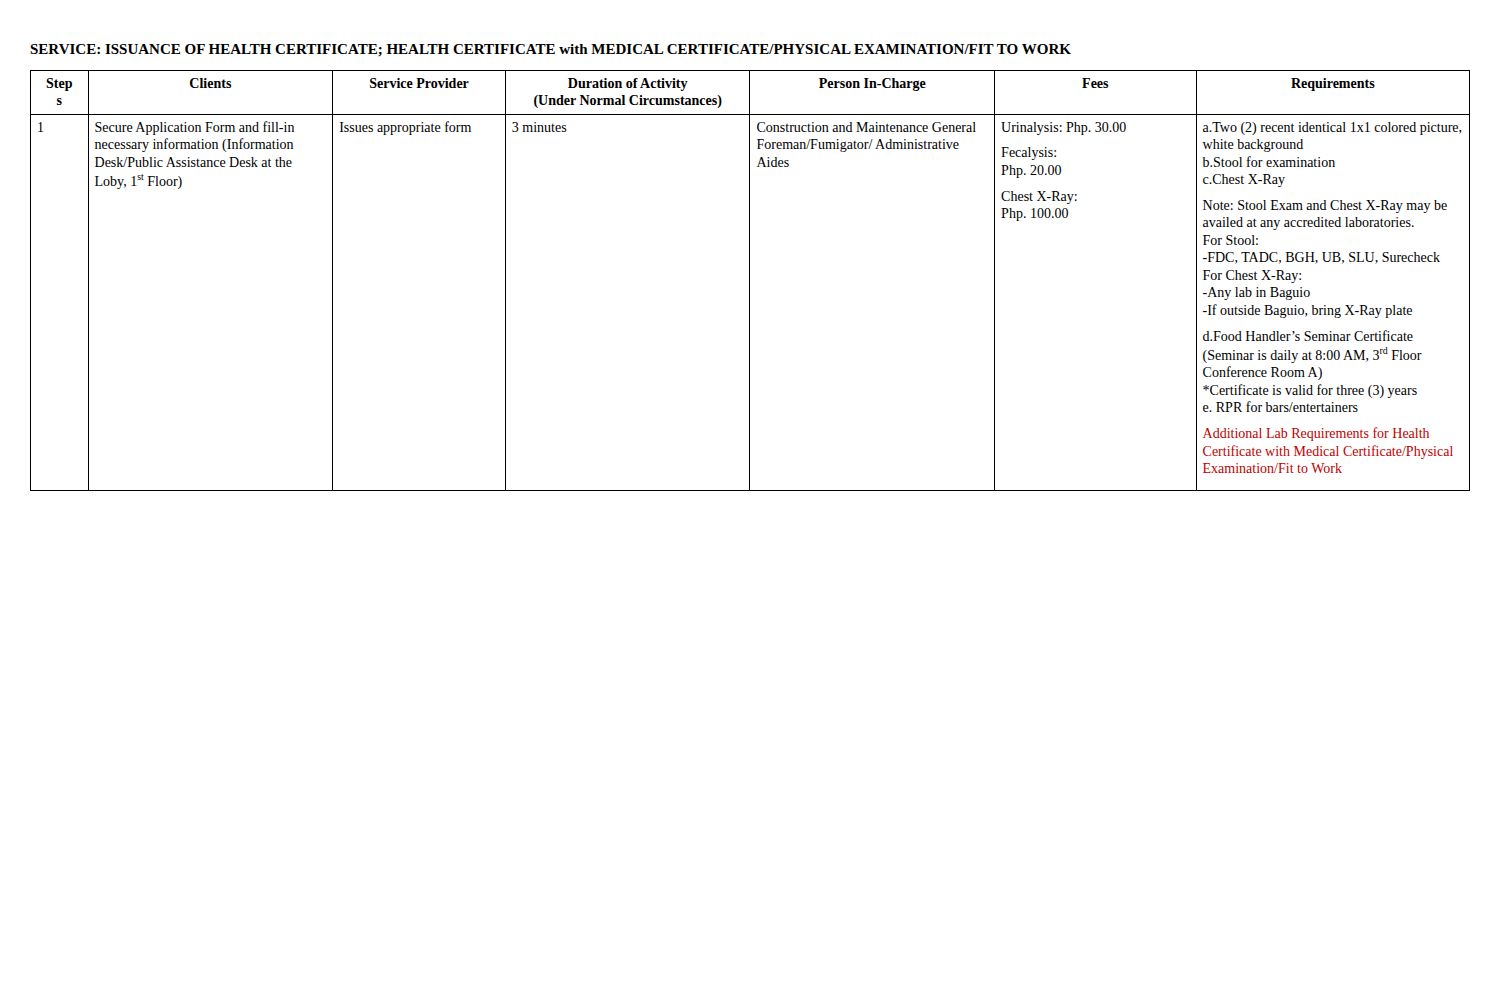SERVICE: ISSUANCE OF HEALTH CERTIFICATE; HEALTH CERTIFICATE with MEDICAL CERTIFICATE/PHYSICAL EXAMINATION/FIT TO WORK
| Step s | Clients | Service Provider | Duration of Activity (Under Normal Circumstances) | Person In-Charge | Fees | Requirements |
| --- | --- | --- | --- | --- | --- | --- |
| 1 | Secure Application Form and fill-in necessary information (Information Desk/Public Assistance Desk at the Loby, 1 st Floor) | Issues appropriate form | 3 minutes | Construction and Maintenance General Foreman/Fumigator/ Administrative Aides | Urinalysis: Php. 30.00 Fecalysis: Php. 20.00 Chest X-Ray: Php. 100.00 | a.Two (2) recent identical 1x1 colored picture, white background b.Stool for examination c.Chest X-Ray Note: Stool Exam and Chest X-Ray may be availed at any accredited laboratories. For Stool: -FDC, TADC, BGH, UB, SLU, Surecheck For Chest X-Ray: -Any lab in Baguio -If outside Baguio, bring X-Ray plate d.Food Handler’s Seminar Certificate (Seminar is daily at 8:00 AM, 3 rd Floor Conference Room A) *Certificate is valid for three (3) years e. RPR for bars/entertainers Additional Lab Requirements for Health Certificate with Medical Certificate/Physical Examination/Fit to Work |